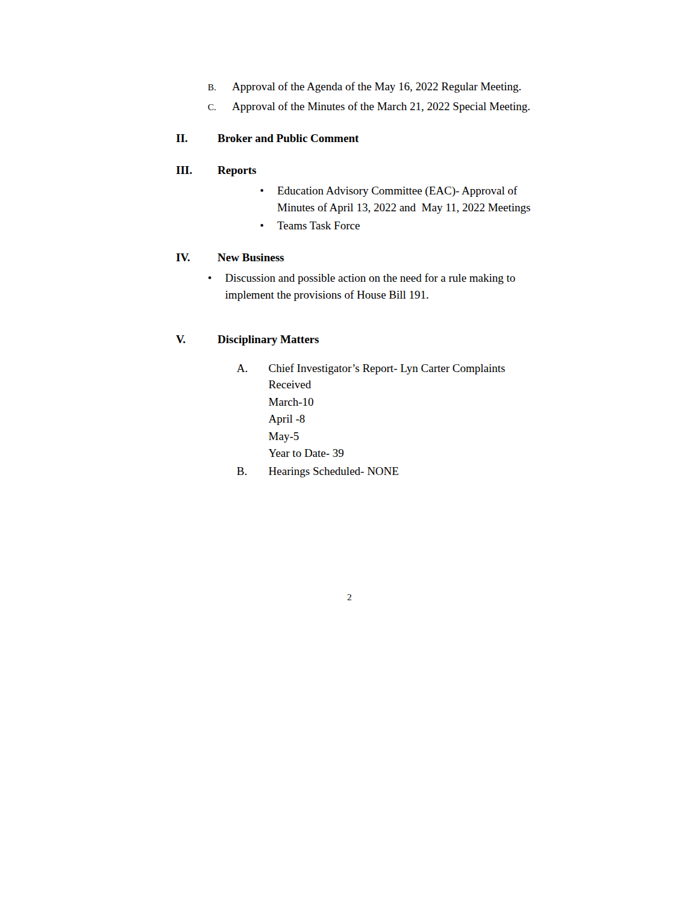B. Approval of the Agenda of the May 16, 2022 Regular Meeting.
C. Approval of the Minutes of the March 21, 2022 Special Meeting.
II. Broker and Public Comment
III. Reports
• Education Advisory Committee (EAC)- Approval of Minutes of April 13, 2022 and May 11, 2022 Meetings
• Teams Task Force
IV. New Business
• Discussion and possible action on the need for a rule making to implement the provisions of House Bill 191.
V. Disciplinary Matters
A. Chief Investigator’s Report- Lyn Carter Complaints Received
March-10
April -8
May-5
Year to Date- 39
B. Hearings Scheduled- NONE
2